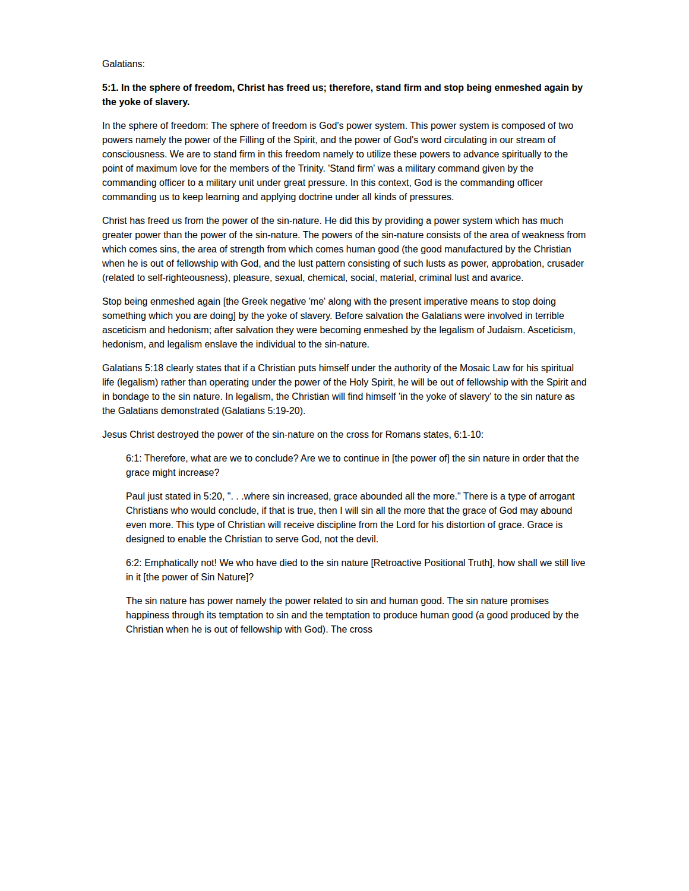Galatians:
5:1. In the sphere of freedom, Christ has freed us; therefore, stand firm and stop being enmeshed again by the yoke of slavery.
In the sphere of freedom: The sphere of freedom is God's power system. This power system is composed of two powers namely the power of the Filling of the Spirit, and the power of God's word circulating in our stream of consciousness. We are to stand firm in this freedom namely to utilize these powers to advance spiritually to the point of maximum love for the members of the Trinity. 'Stand firm' was a military command given by the commanding officer to a military unit under great pressure. In this context, God is the commanding officer commanding us to keep learning and applying doctrine under all kinds of pressures.
Christ has freed us from the power of the sin-nature. He did this by providing a power system which has much greater power than the power of the sin-nature. The powers of the sin-nature consists of the area of weakness from which comes sins, the area of strength from which comes human good (the good manufactured by the Christian when he is out of fellowship with God, and the lust pattern consisting of such lusts as power, approbation, crusader (related to self-righteousness), pleasure, sexual, chemical, social, material, criminal lust and avarice.
Stop being enmeshed again [the Greek negative 'me' along with the present imperative means to stop doing something which you are doing] by the yoke of slavery. Before salvation the Galatians were involved in terrible asceticism and hedonism; after salvation they were becoming enmeshed by the legalism of Judaism. Asceticism, hedonism, and legalism enslave the individual to the sin-nature.
Galatians 5:18 clearly states that if a Christian puts himself under the authority of the Mosaic Law for his spiritual life (legalism) rather than operating under the power of the Holy Spirit, he will be out of fellowship with the Spirit and in bondage to the sin nature. In legalism, the Christian will find himself 'in the yoke of slavery' to the sin nature as the Galatians demonstrated (Galatians 5:19-20).
Jesus Christ destroyed the power of the sin-nature on the cross for Romans states, 6:1-10:
6:1: Therefore, what are we to conclude? Are we to continue in [the power of] the sin nature in order that the grace might increase?
Paul just stated in 5:20, ". . .where sin increased, grace abounded all the more." There is a type of arrogant Christians who would conclude, if that is true, then I will sin all the more that the grace of God may abound even more. This type of Christian will receive discipline from the Lord for his distortion of grace. Grace is designed to enable the Christian to serve God, not the devil.
6:2: Emphatically not! We who have died to the sin nature [Retroactive Positional Truth], how shall we still live in it [the power of Sin Nature]?
The sin nature has power namely the power related to sin and human good. The sin nature promises happiness through its temptation to sin and the temptation to produce human good (a good produced by the Christian when he is out of fellowship with God). The cross